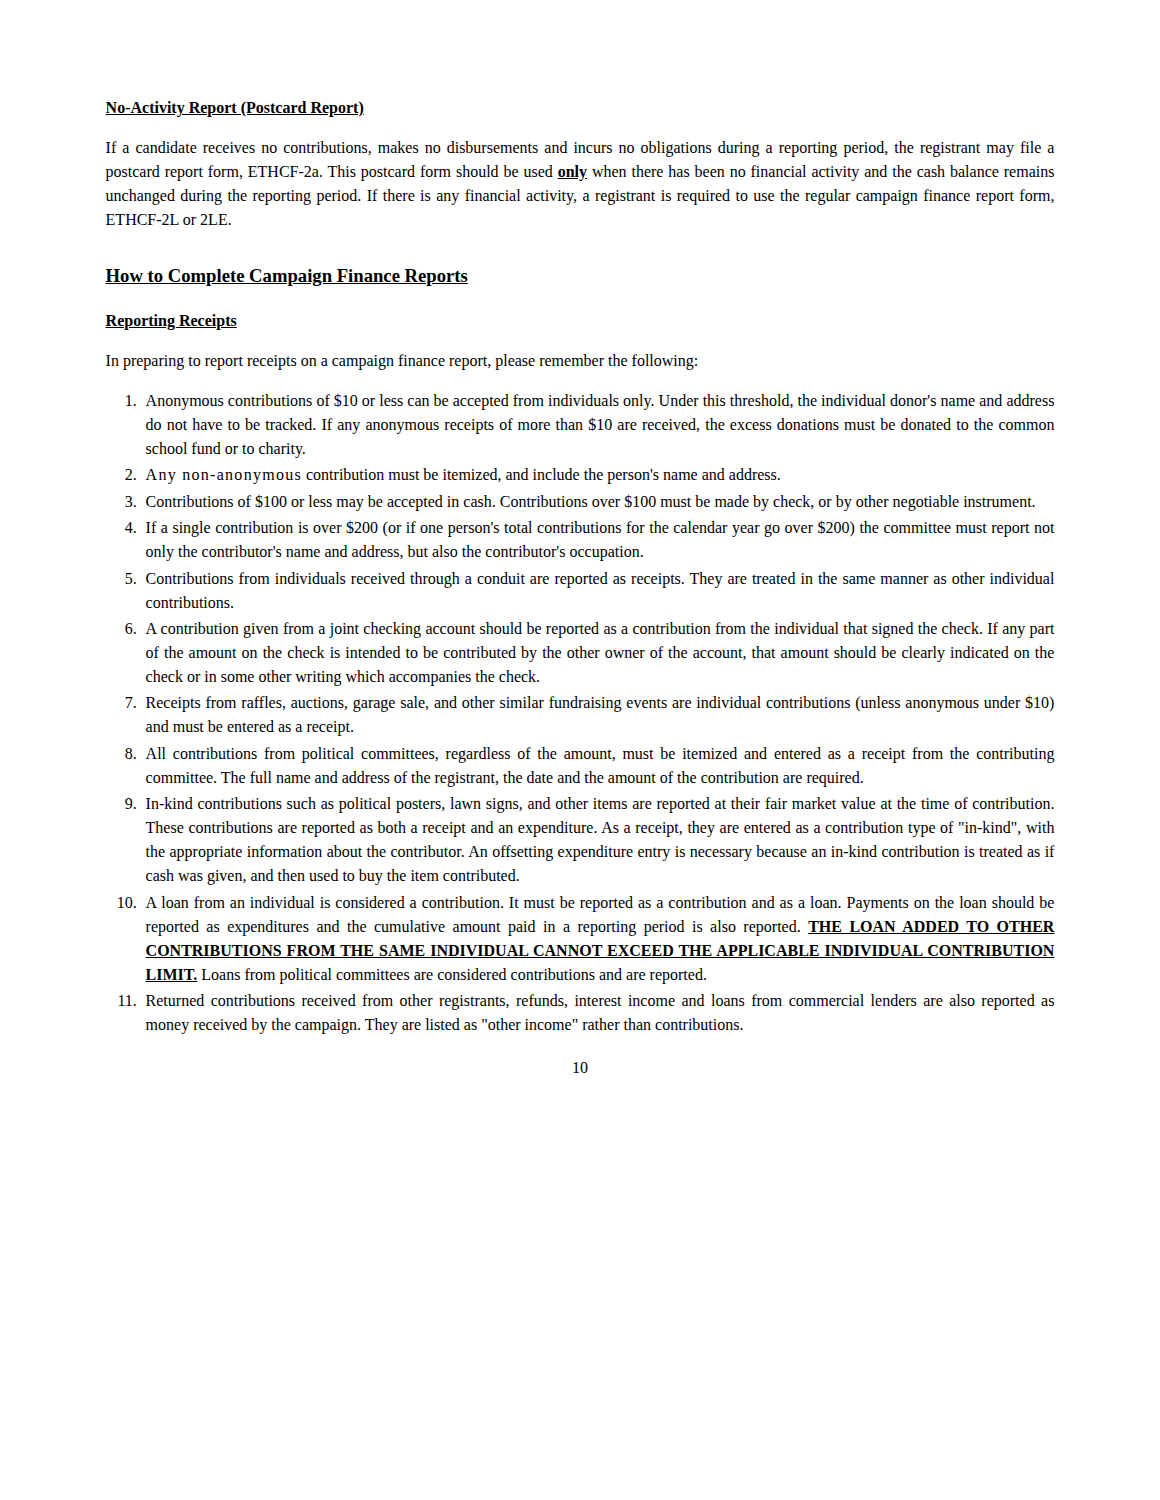No-Activity Report (Postcard Report)
If a candidate receives no contributions, makes no disbursements and incurs no obligations during a reporting period, the registrant may file a postcard report form, ETHCF-2a. This postcard form should be used only when there has been no financial activity and the cash balance remains unchanged during the reporting period. If there is any financial activity, a registrant is required to use the regular campaign finance report form, ETHCF-2L or 2LE.
How to Complete Campaign Finance Reports
Reporting Receipts
In preparing to report receipts on a campaign finance report, please remember the following:
Anonymous contributions of $10 or less can be accepted from individuals only. Under this threshold, the individual donor's name and address do not have to be tracked. If any anonymous receipts of more than $10 are received, the excess donations must be donated to the common school fund or to charity.
Any non-anonymous contribution must be itemized, and include the person's name and address.
Contributions of $100 or less may be accepted in cash. Contributions over $100 must be made by check, or by other negotiable instrument.
If a single contribution is over $200 (or if one person's total contributions for the calendar year go over $200) the committee must report not only the contributor's name and address, but also the contributor's occupation.
Contributions from individuals received through a conduit are reported as receipts. They are treated in the same manner as other individual contributions.
A contribution given from a joint checking account should be reported as a contribution from the individual that signed the check. If any part of the amount on the check is intended to be contributed by the other owner of the account, that amount should be clearly indicated on the check or in some other writing which accompanies the check.
Receipts from raffles, auctions, garage sale, and other similar fundraising events are individual contributions (unless anonymous under $10) and must be entered as a receipt.
All contributions from political committees, regardless of the amount, must be itemized and entered as a receipt from the contributing committee. The full name and address of the registrant, the date and the amount of the contribution are required.
In-kind contributions such as political posters, lawn signs, and other items are reported at their fair market value at the time of contribution. These contributions are reported as both a receipt and an expenditure. As a receipt, they are entered as a contribution type of "in-kind", with the appropriate information about the contributor. An offsetting expenditure entry is necessary because an in-kind contribution is treated as if cash was given, and then used to buy the item contributed.
A loan from an individual is considered a contribution. It must be reported as a contribution and as a loan. Payments on the loan should be reported as expenditures and the cumulative amount paid in a reporting period is also reported. THE LOAN ADDED TO OTHER CONTRIBUTIONS FROM THE SAME INDIVIDUAL CANNOT EXCEED THE APPLICABLE INDIVIDUAL CONTRIBUTION LIMIT. Loans from political committees are considered contributions and are reported.
Returned contributions received from other registrants, refunds, interest income and loans from commercial lenders are also reported as money received by the campaign. They are listed as "other income" rather than contributions.
10